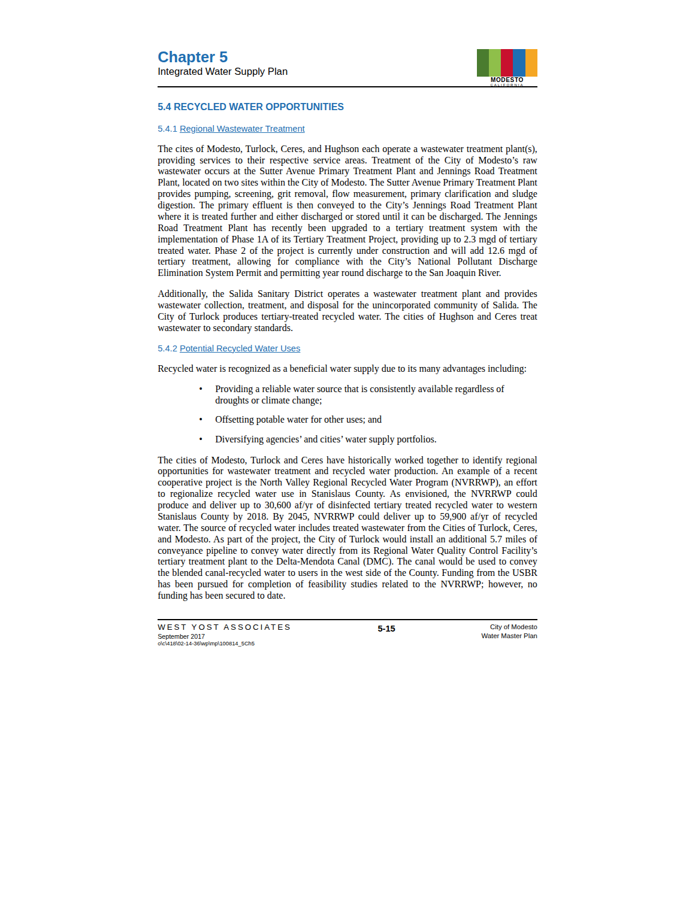Chapter 5
Integrated Water Supply Plan
MODESTOCALIFORNIA
5.4 RECYCLED WATER OPPORTUNITIES
5.4.1 Regional Wastewater Treatment
The cites of Modesto, Turlock, Ceres, and Hughson each operate a wastewater treatment plant(s), providing services to their respective service areas. Treatment of the City of Modesto’s raw wastewater occurs at the Sutter Avenue Primary Treatment Plant and Jennings Road Treatment Plant, located on two sites within the City of Modesto. The Sutter Avenue Primary Treatment Plant provides pumping, screening, grit removal, flow measurement, primary clarification and sludge digestion. The primary effluent is then conveyed to the City’s Jennings Road Treatment Plant where it is treated further and either discharged or stored until it can be discharged. The Jennings Road Treatment Plant has recently been upgraded to a tertiary treatment system with the implementation of Phase 1A of its Tertiary Treatment Project, providing up to 2.3 mgd of tertiary treated water. Phase 2 of the project is currently under construction and will add 12.6 mgd of tertiary treatment, allowing for compliance with the City’s National Pollutant Discharge Elimination System Permit and permitting year round discharge to the San Joaquin River.
Additionally, the Salida Sanitary District operates a wastewater treatment plant and provides wastewater collection, treatment, and disposal for the unincorporated community of Salida. The City of Turlock produces tertiary-treated recycled water. The cities of Hughson and Ceres treat wastewater to secondary standards.
5.4.2 Potential Recycled Water Uses
Recycled water is recognized as a beneficial water supply due to its many advantages including:
Providing a reliable water source that is consistently available regardless of droughts or climate change;
Offsetting potable water for other uses; and
Diversifying agencies’ and cities’ water supply portfolios.
The cities of Modesto, Turlock and Ceres have historically worked together to identify regional opportunities for wastewater treatment and recycled water production. An example of a recent cooperative project is the North Valley Regional Recycled Water Program (NVRRWP), an effort to regionalize recycled water use in Stanislaus County. As envisioned, the NVRRWP could produce and deliver up to 30,600 af/yr of disinfected tertiary treated recycled water to western Stanislaus County by 2018. By 2045, NVRRWP could deliver up to 59,900 af/yr of recycled water. The source of recycled water includes treated wastewater from the Cities of Turlock, Ceres, and Modesto. As part of the project, the City of Turlock would install an additional 5.7 miles of conveyance pipeline to convey water directly from its Regional Water Quality Control Facility’s tertiary treatment plant to the Delta-Mendota Canal (DMC). The canal would be used to convey the blended canal-recycled water to users in the west side of the County. Funding from the USBR has been pursued for completion of feasibility studies related to the NVRRWP; however, no funding has been secured to date.
WEST YOST ASSOCIATES
September 2017
o\c\418\02-14-36\wp\mp\100814_5Ch5
5-15
City of Modesto
Water Master Plan